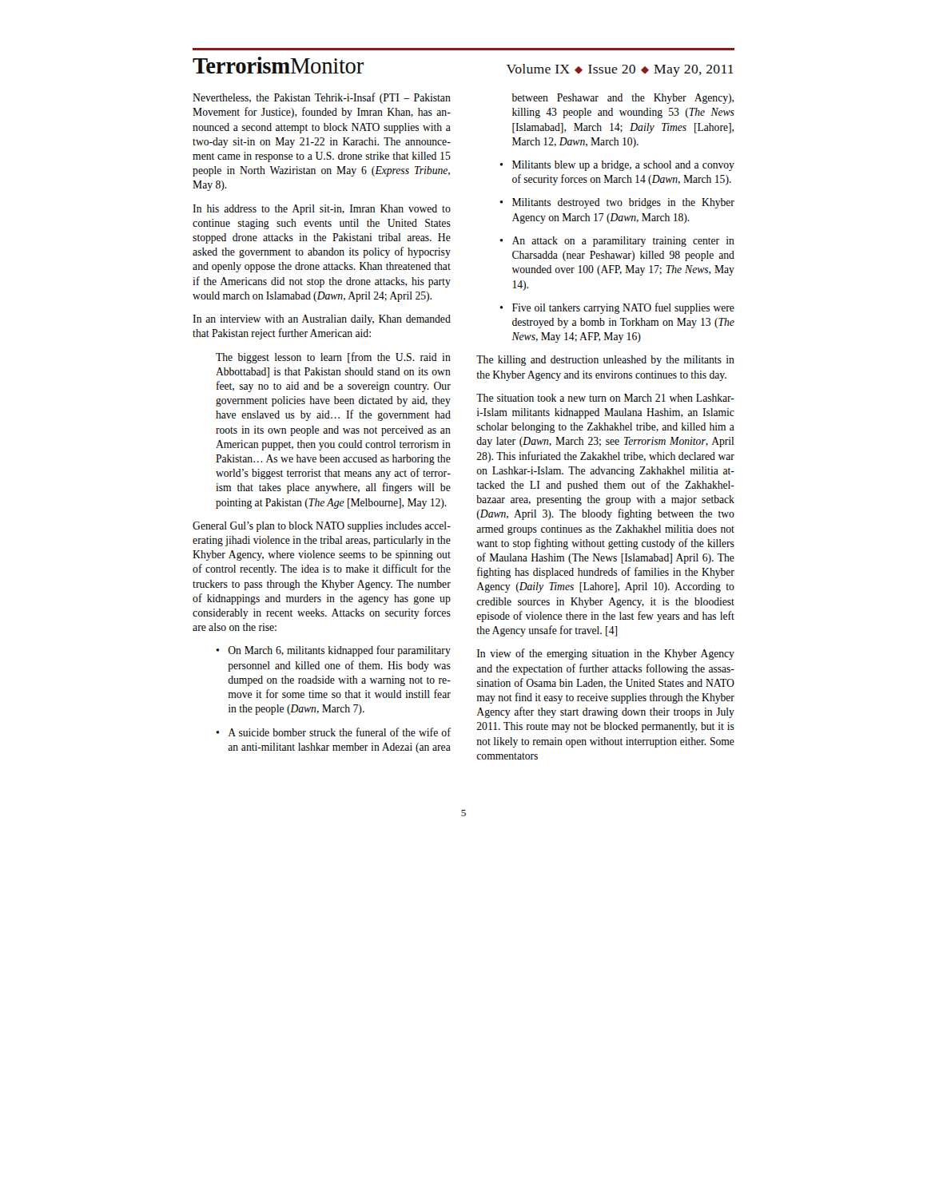Terrorism Monitor
Volume IX ◆ Issue 20 ◆ May 20, 2011
Nevertheless, the Pakistan Tehrik-i-Insaf (PTI – Pakistan Movement for Justice), founded by Imran Khan, has announced a second attempt to block NATO supplies with a two-day sit-in on May 21-22 in Karachi. The announcement came in response to a U.S. drone strike that killed 15 people in North Waziristan on May 6 (Express Tribune, May 8).
In his address to the April sit-in, Imran Khan vowed to continue staging such events until the United States stopped drone attacks in the Pakistani tribal areas. He asked the government to abandon its policy of hypocrisy and openly oppose the drone attacks. Khan threatened that if the Americans did not stop the drone attacks, his party would march on Islamabad (Dawn, April 24; April 25).
In an interview with an Australian daily, Khan demanded that Pakistan reject further American aid:
The biggest lesson to learn [from the U.S. raid in Abbottabad] is that Pakistan should stand on its own feet, say no to aid and be a sovereign country. Our government policies have been dictated by aid, they have enslaved us by aid… If the government had roots in its own people and was not perceived as an American puppet, then you could control terrorism in Pakistan… As we have been accused as harboring the world’s biggest terrorist that means any act of terrorism that takes place anywhere, all fingers will be pointing at Pakistan (The Age [Melbourne], May 12).
General Gul’s plan to block NATO supplies includes accelerating jihadi violence in the tribal areas, particularly in the Khyber Agency, where violence seems to be spinning out of control recently. The idea is to make it difficult for the truckers to pass through the Khyber Agency. The number of kidnappings and murders in the agency has gone up considerably in recent weeks. Attacks on security forces are also on the rise:
On March 6, militants kidnapped four paramilitary personnel and killed one of them. His body was dumped on the roadside with a warning not to remove it for some time so that it would instill fear in the people (Dawn, March 7).
A suicide bomber struck the funeral of the wife of an anti-militant lashkar member in Adezai (an area between Peshawar and the Khyber Agency), killing 43 people and wounding 53 (The News [Islamabad], March 14; Daily Times [Lahore], March 12, Dawn, March 10).
Militants blew up a bridge, a school and a convoy of security forces on March 14 (Dawn, March 15).
Militants destroyed two bridges in the Khyber Agency on March 17 (Dawn, March 18).
An attack on a paramilitary training center in Charsadda (near Peshawar) killed 98 people and wounded over 100 (AFP, May 17; The News, May 14).
Five oil tankers carrying NATO fuel supplies were destroyed by a bomb in Torkham on May 13 (The News, May 14; AFP, May 16)
The killing and destruction unleashed by the militants in the Khyber Agency and its environs continues to this day.
The situation took a new turn on March 21 when Lashkar-i-Islam militants kidnapped Maulana Hashim, an Islamic scholar belonging to the Zakhakhel tribe, and killed him a day later (Dawn, March 23; see Terrorism Monitor, April 28). This infuriated the Zakakhel tribe, which declared war on Lashkar-i-Islam. The advancing Zakhakhel militia attacked the LI and pushed them out of the Zakhakhel-bazaar area, presenting the group with a major setback (Dawn, April 3). The bloody fighting between the two armed groups continues as the Zakhakhel militia does not want to stop fighting without getting custody of the killers of Maulana Hashim (The News [Islamabad] April 6). The fighting has displaced hundreds of families in the Khyber Agency (Daily Times [Lahore], April 10). According to credible sources in Khyber Agency, it is the bloodiest episode of violence there in the last few years and has left the Agency unsafe for travel. [4]
In view of the emerging situation in the Khyber Agency and the expectation of further attacks following the assassination of Osama bin Laden, the United States and NATO may not find it easy to receive supplies through the Khyber Agency after they start drawing down their troops in July 2011. This route may not be blocked permanently, but it is not likely to remain open without interruption either. Some commentators
5